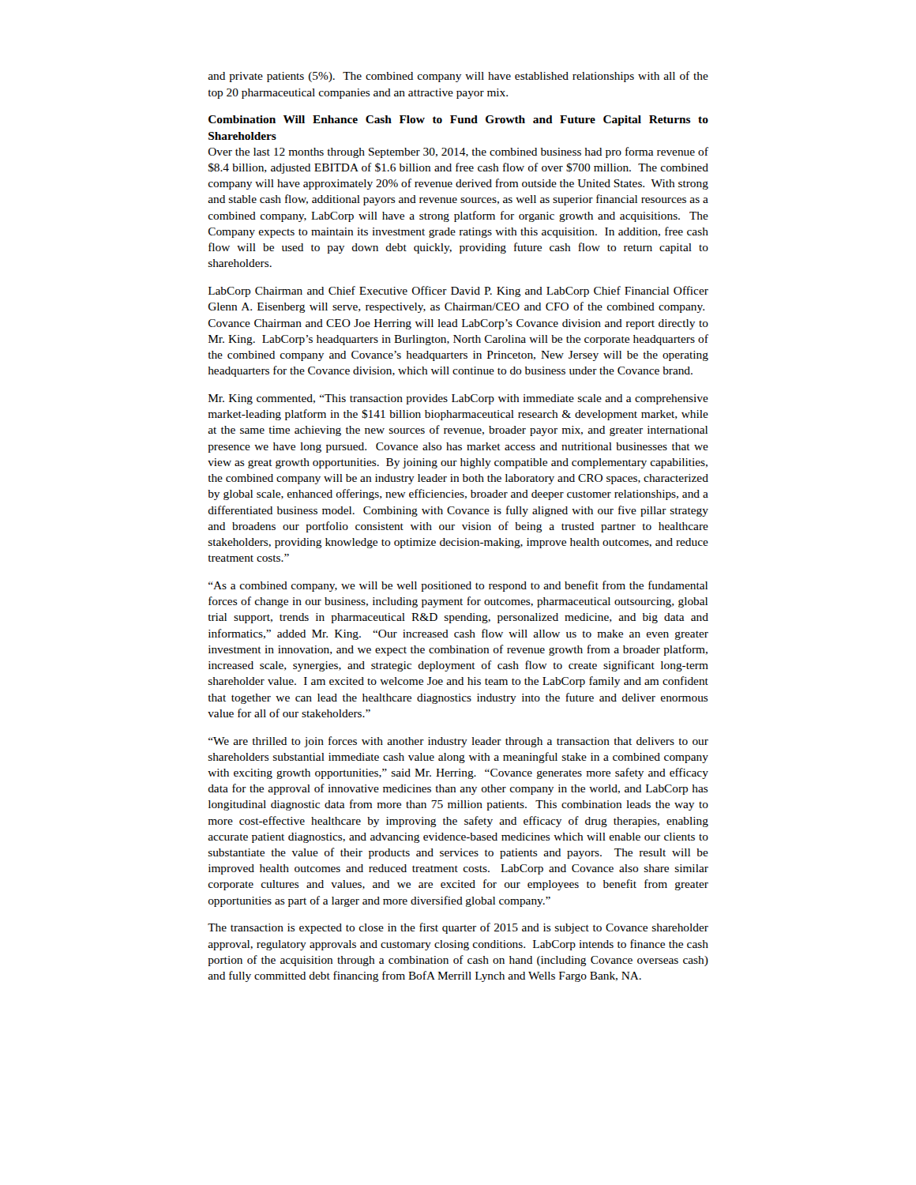and private patients (5%). The combined company will have established relationships with all of the top 20 pharmaceutical companies and an attractive payor mix.
Combination Will Enhance Cash Flow to Fund Growth and Future Capital Returns to Shareholders
Over the last 12 months through September 30, 2014, the combined business had pro forma revenue of $8.4 billion, adjusted EBITDA of $1.6 billion and free cash flow of over $700 million. The combined company will have approximately 20% of revenue derived from outside the United States. With strong and stable cash flow, additional payors and revenue sources, as well as superior financial resources as a combined company, LabCorp will have a strong platform for organic growth and acquisitions. The Company expects to maintain its investment grade ratings with this acquisition. In addition, free cash flow will be used to pay down debt quickly, providing future cash flow to return capital to shareholders.
LabCorp Chairman and Chief Executive Officer David P. King and LabCorp Chief Financial Officer Glenn A. Eisenberg will serve, respectively, as Chairman/CEO and CFO of the combined company. Covance Chairman and CEO Joe Herring will lead LabCorp’s Covance division and report directly to Mr. King. LabCorp’s headquarters in Burlington, North Carolina will be the corporate headquarters of the combined company and Covance’s headquarters in Princeton, New Jersey will be the operating headquarters for the Covance division, which will continue to do business under the Covance brand.
Mr. King commented, “This transaction provides LabCorp with immediate scale and a comprehensive market-leading platform in the $141 billion biopharmaceutical research & development market, while at the same time achieving the new sources of revenue, broader payor mix, and greater international presence we have long pursued. Covance also has market access and nutritional businesses that we view as great growth opportunities. By joining our highly compatible and complementary capabilities, the combined company will be an industry leader in both the laboratory and CRO spaces, characterized by global scale, enhanced offerings, new efficiencies, broader and deeper customer relationships, and a differentiated business model. Combining with Covance is fully aligned with our five pillar strategy and broadens our portfolio consistent with our vision of being a trusted partner to healthcare stakeholders, providing knowledge to optimize decision-making, improve health outcomes, and reduce treatment costs.”
“As a combined company, we will be well positioned to respond to and benefit from the fundamental forces of change in our business, including payment for outcomes, pharmaceutical outsourcing, global trial support, trends in pharmaceutical R&D spending, personalized medicine, and big data and informatics,” added Mr. King. “Our increased cash flow will allow us to make an even greater investment in innovation, and we expect the combination of revenue growth from a broader platform, increased scale, synergies, and strategic deployment of cash flow to create significant long-term shareholder value. I am excited to welcome Joe and his team to the LabCorp family and am confident that together we can lead the healthcare diagnostics industry into the future and deliver enormous value for all of our stakeholders.”
“We are thrilled to join forces with another industry leader through a transaction that delivers to our shareholders substantial immediate cash value along with a meaningful stake in a combined company with exciting growth opportunities,” said Mr. Herring. “Covance generates more safety and efficacy data for the approval of innovative medicines than any other company in the world, and LabCorp has longitudinal diagnostic data from more than 75 million patients. This combination leads the way to more cost-effective healthcare by improving the safety and efficacy of drug therapies, enabling accurate patient diagnostics, and advancing evidence-based medicines which will enable our clients to substantiate the value of their products and services to patients and payors. The result will be improved health outcomes and reduced treatment costs. LabCorp and Covance also share similar corporate cultures and values, and we are excited for our employees to benefit from greater opportunities as part of a larger and more diversified global company.”
The transaction is expected to close in the first quarter of 2015 and is subject to Covance shareholder approval, regulatory approvals and customary closing conditions. LabCorp intends to finance the cash portion of the acquisition through a combination of cash on hand (including Covance overseas cash) and fully committed debt financing from BofA Merrill Lynch and Wells Fargo Bank, NA.